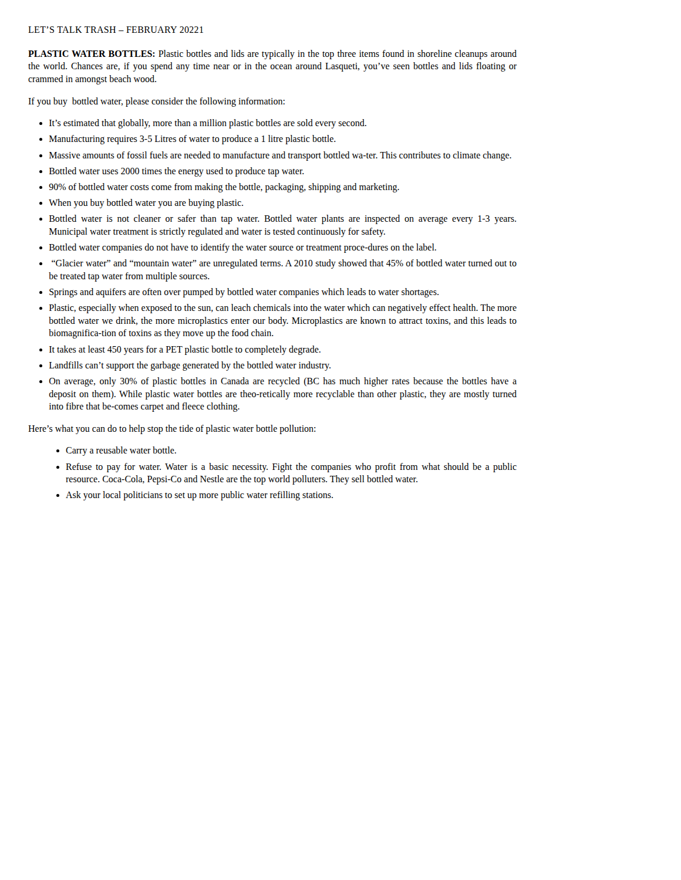LET’S TALK TRASH – FEBRUARY 20221
PLASTIC WATER BOTTLES: Plastic bottles and lids are typically in the top three items found in shoreline cleanups around the world. Chances are, if you spend any time near or in the ocean around Lasqueti, you’ve seen bottles and lids floating or crammed in amongst beach wood.
If you buy bottled water, please consider the following information:
It’s estimated that globally, more than a million plastic bottles are sold every second.
Manufacturing requires 3-5 Litres of water to produce a 1 litre plastic bottle.
Massive amounts of fossil fuels are needed to manufacture and transport bottled wa-ter. This contributes to climate change.
Bottled water uses 2000 times the energy used to produce tap water.
90% of bottled water costs come from making the bottle, packaging, shipping and marketing.
When you buy bottled water you are buying plastic.
Bottled water is not cleaner or safer than tap water. Bottled water plants are inspected on average every 1-3 years. Municipal water treatment is strictly regulated and water is tested continuously for safety.
Bottled water companies do not have to identify the water source or treatment proce-dures on the label.
“Glacier water” and “mountain water” are unregulated terms. A 2010 study showed that 45% of bottled water turned out to be treated tap water from multiple sources.
Springs and aquifers are often over pumped by bottled water companies which leads to water shortages.
Plastic, especially when exposed to the sun, can leach chemicals into the water which can negatively effect health. The more bottled water we drink, the more microplastics enter our body. Microplastics are known to attract toxins, and this leads to biomagnifica-tion of toxins as they move up the food chain.
It takes at least 450 years for a PET plastic bottle to completely degrade.
Landfills can’t support the garbage generated by the bottled water industry.
On average, only 30% of plastic bottles in Canada are recycled (BC has much higher rates because the bottles have a deposit on them). While plastic water bottles are theo-retically more recyclable than other plastic, they are mostly turned into fibre that be-comes carpet and fleece clothing.
Here’s what you can do to help stop the tide of plastic water bottle pollution:
Carry a reusable water bottle.
Refuse to pay for water. Water is a basic necessity. Fight the companies who profit from what should be a public resource. Coca-Cola, Pepsi-Co and Nestle are the top world polluters. They sell bottled water.
Ask your local politicians to set up more public water refilling stations.